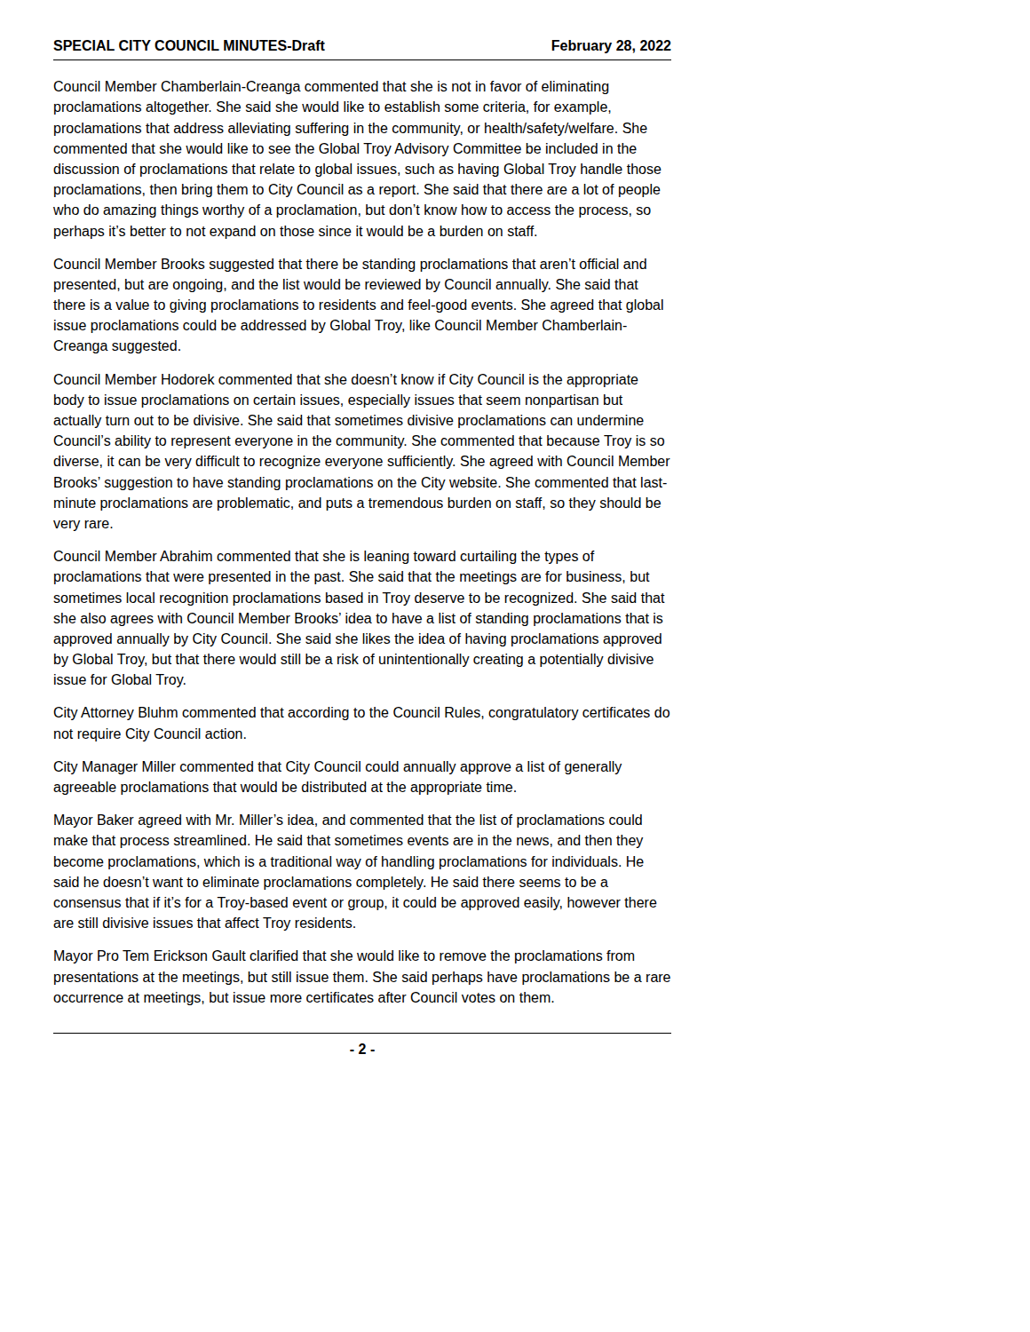SPECIAL CITY COUNCIL MINUTES-Draft February 28, 2022
Council Member Chamberlain-Creanga commented that she is not in favor of eliminating proclamations altogether. She said she would like to establish some criteria, for example, proclamations that address alleviating suffering in the community, or health/safety/welfare. She commented that she would like to see the Global Troy Advisory Committee be included in the discussion of proclamations that relate to global issues, such as having Global Troy handle those proclamations, then bring them to City Council as a report. She said that there are a lot of people who do amazing things worthy of a proclamation, but don’t know how to access the process, so perhaps it’s better to not expand on those since it would be a burden on staff.
Council Member Brooks suggested that there be standing proclamations that aren’t official and presented, but are ongoing, and the list would be reviewed by Council annually. She said that there is a value to giving proclamations to residents and feel-good events. She agreed that global issue proclamations could be addressed by Global Troy, like Council Member Chamberlain-Creanga suggested.
Council Member Hodorek commented that she doesn’t know if City Council is the appropriate body to issue proclamations on certain issues, especially issues that seem nonpartisan but actually turn out to be divisive. She said that sometimes divisive proclamations can undermine Council’s ability to represent everyone in the community. She commented that because Troy is so diverse, it can be very difficult to recognize everyone sufficiently. She agreed with Council Member Brooks’ suggestion to have standing proclamations on the City website. She commented that last-minute proclamations are problematic, and puts a tremendous burden on staff, so they should be very rare.
Council Member Abrahim commented that she is leaning toward curtailing the types of proclamations that were presented in the past. She said that the meetings are for business, but sometimes local recognition proclamations based in Troy deserve to be recognized. She said that she also agrees with Council Member Brooks’ idea to have a list of standing proclamations that is approved annually by City Council. She said she likes the idea of having proclamations approved by Global Troy, but that there would still be a risk of unintentionally creating a potentially divisive issue for Global Troy.
City Attorney Bluhm commented that according to the Council Rules, congratulatory certificates do not require City Council action.
City Manager Miller commented that City Council could annually approve a list of generally agreeable proclamations that would be distributed at the appropriate time.
Mayor Baker agreed with Mr. Miller’s idea, and commented that the list of proclamations could make that process streamlined. He said that sometimes events are in the news, and then they become proclamations, which is a traditional way of handling proclamations for individuals. He said he doesn’t want to eliminate proclamations completely. He said there seems to be a consensus that if it’s for a Troy-based event or group, it could be approved easily, however there are still divisive issues that affect Troy residents.
Mayor Pro Tem Erickson Gault clarified that she would like to remove the proclamations from presentations at the meetings, but still issue them. She said perhaps have proclamations be a rare occurrence at meetings, but issue more certificates after Council votes on them.
- 2 -